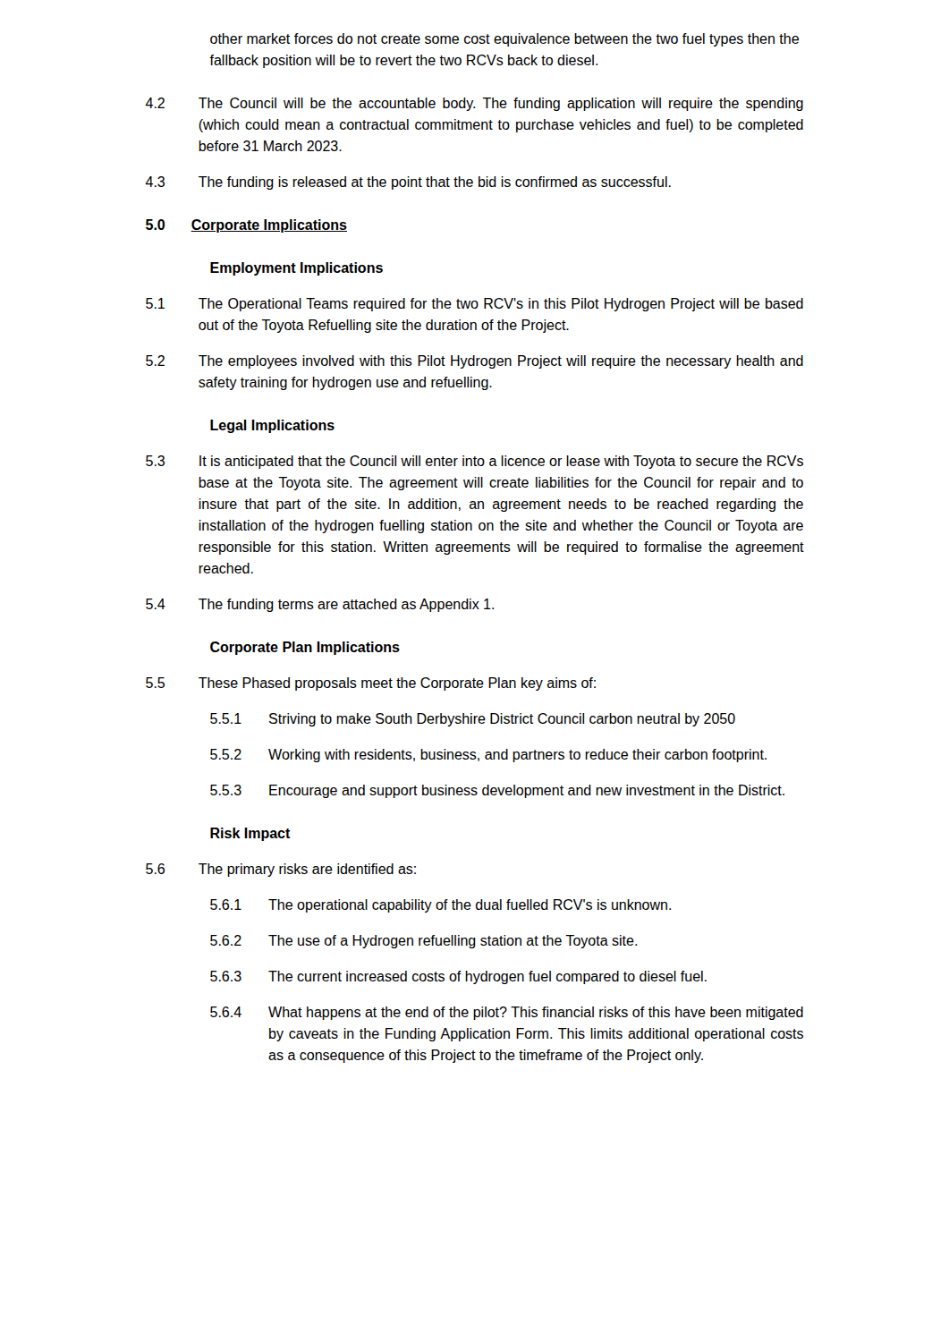other market forces do not create some cost equivalence between the two fuel types then the fallback position will be to revert the two RCVs back to diesel.
4.2
The Council will be the accountable body. The funding application will require the spending (which could mean a contractual commitment to purchase vehicles and fuel) to be completed before 31 March 2023.
4.3
The funding is released at the point that the bid is confirmed as successful.
5.0 Corporate Implications
Employment Implications
5.1
The Operational Teams required for the two RCV's in this Pilot Hydrogen Project will be based out of the Toyota Refuelling site the duration of the Project.
5.2
The employees involved with this Pilot Hydrogen Project will require the necessary health and safety training for hydrogen use and refuelling.
Legal Implications
5.3
It is anticipated that the Council will enter into a licence or lease with Toyota to secure the RCVs base at the Toyota site. The agreement will create liabilities for the Council for repair and to insure that part of the site. In addition, an agreement needs to be reached regarding the installation of the hydrogen fuelling station on the site and whether the Council or Toyota are responsible for this station. Written agreements will be required to formalise the agreement reached.
5.4
The funding terms are attached as Appendix 1.
Corporate Plan Implications
5.5
These Phased proposals meet the Corporate Plan key aims of:
5.5.1
Striving to make South Derbyshire District Council carbon neutral by 2050
5.5.2
Working with residents, business, and partners to reduce their carbon footprint.
5.5.3
Encourage and support business development and new investment in the District.
Risk Impact
5.6
The primary risks are identified as:
5.6.1
The operational capability of the dual fuelled RCV's is unknown.
5.6.2
The use of a Hydrogen refuelling station at the Toyota site.
5.6.3
The current increased costs of hydrogen fuel compared to diesel fuel.
5.6.4
What happens at the end of the pilot? This financial risks of this have been mitigated by caveats in the Funding Application Form. This limits additional operational costs as a consequence of this Project to the timeframe of the Project only.